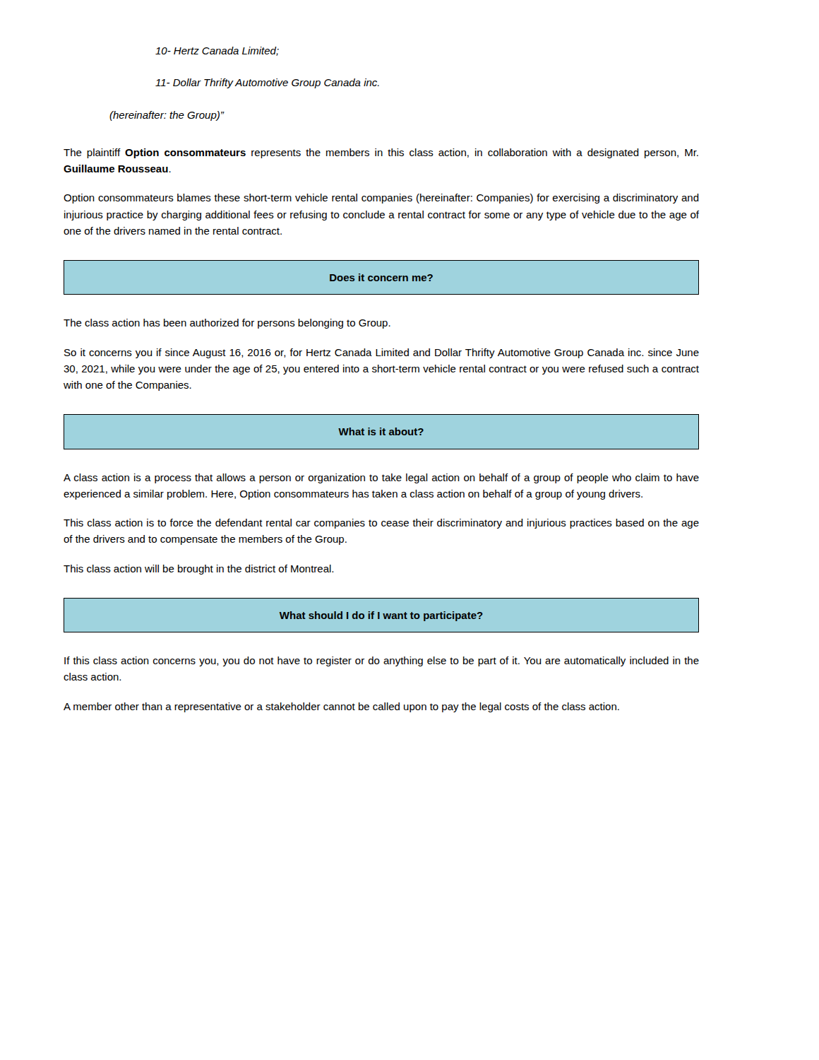10- Hertz Canada Limited;
11- Dollar Thrifty Automotive Group Canada inc.
(hereinafter: the Group)”
The plaintiff Option consommateurs represents the members in this class action, in collaboration with a designated person, Mr. Guillaume Rousseau.
Option consommateurs blames these short-term vehicle rental companies (hereinafter: Companies) for exercising a discriminatory and injurious practice by charging additional fees or refusing to conclude a rental contract for some or any type of vehicle due to the age of one of the drivers named in the rental contract.
Does it concern me?
The class action has been authorized for persons belonging to Group.
So it concerns you if since August 16, 2016 or, for Hertz Canada Limited and Dollar Thrifty Automotive Group Canada inc. since June 30, 2021, while you were under the age of 25, you entered into a short-term vehicle rental contract or you were refused such a contract with one of the Companies.
What is it about?
A class action is a process that allows a person or organization to take legal action on behalf of a group of people who claim to have experienced a similar problem. Here, Option consommateurs has taken a class action on behalf of a group of young drivers.
This class action is to force the defendant rental car companies to cease their discriminatory and injurious practices based on the age of the drivers and to compensate the members of the Group.
This class action will be brought in the district of Montreal.
What should I do if I want to participate?
If this class action concerns you, you do not have to register or do anything else to be part of it. You are automatically included in the class action.
A member other than a representative or a stakeholder cannot be called upon to pay the legal costs of the class action.